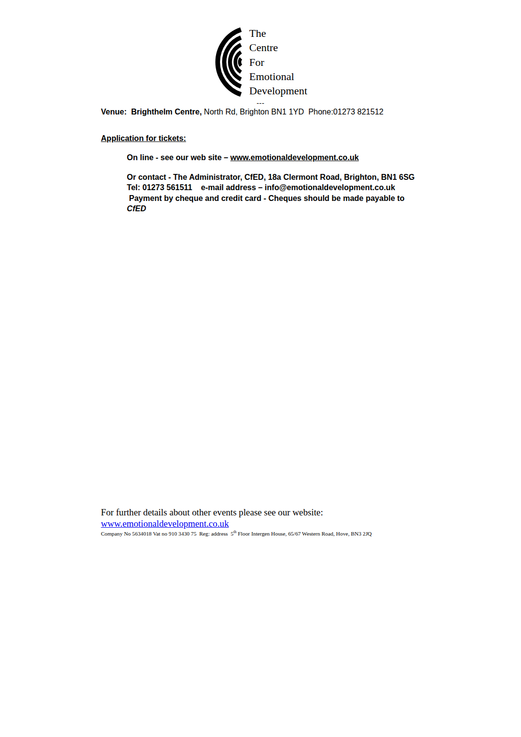The Centre For Emotional Development
---
Venue: Brighthelm Centre, North Rd, Brighton BN1 1YD Phone:01273 821512
Application for tickets:
On line - see our web site – www.emotionaldevelopment.co.uk
Or contact - The Administrator, CfED, 18a Clermont Road, Brighton, BN1 6SG
Tel: 01273 561511 e-mail address – info@emotionaldevelopment.co.uk
Payment by cheque and credit card - Cheques should be made payable to CfED
For further details about other events please see our website:
www.emotionaldevelopment.co.uk
Company No 5634018 Vat no 910 3430 75 Reg: address 5th Floor Intergen House, 65/67 Western Road, Hove, BN3 2JQ